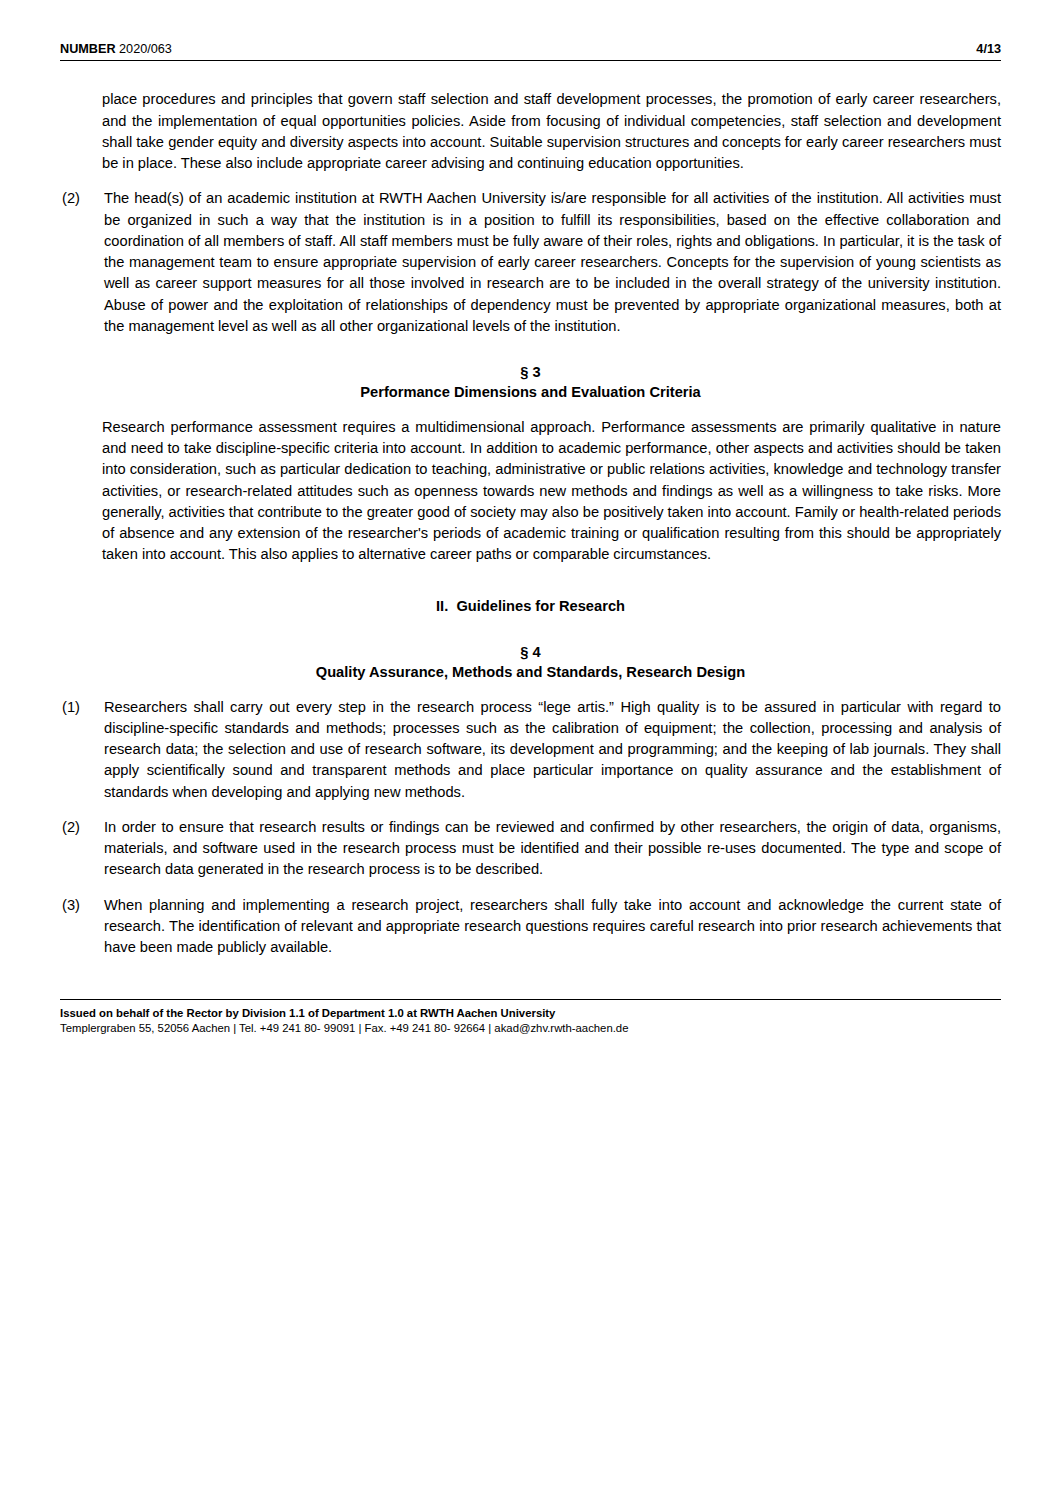NUMBER 2020/063
4/13
place procedures and principles that govern staff selection and staff development processes, the promotion of early career researchers, and the implementation of equal opportunities policies. Aside from focusing of individual competencies, staff selection and development shall take gender equity and diversity aspects into account. Suitable supervision structures and concepts for early career researchers must be in place. These also include appropriate career advising and continuing education opportunities.
(2)
The head(s) of an academic institution at RWTH Aachen University is/are responsible for all activities of the institution. All activities must be organized in such a way that the institution is in a position to fulfill its responsibilities, based on the effective collaboration and coordination of all members of staff. All staff members must be fully aware of their roles, rights and obligations. In particular, it is the task of the management team to ensure appropriate supervision of early career researchers. Concepts for the supervision of young scientists as well as career support measures for all those involved in research are to be included in the overall strategy of the university institution. Abuse of power and the exploitation of relationships of dependency must be prevented by appropriate organizational measures, both at the management level as well as all other organizational levels of the institution.
§ 3 Performance Dimensions and Evaluation Criteria
Research performance assessment requires a multidimensional approach. Performance assessments are primarily qualitative in nature and need to take discipline-specific criteria into account. In addition to academic performance, other aspects and activities should be taken into consideration, such as particular dedication to teaching, administrative or public relations activities, knowledge and technology transfer activities, or research-related attitudes such as openness towards new methods and findings as well as a willingness to take risks. More generally, activities that contribute to the greater good of society may also be positively taken into account. Family or health-related periods of absence and any extension of the researcher's periods of academic training or qualification resulting from this should be appropriately taken into account. This also applies to alternative career paths or comparable circumstances.
II. Guidelines for Research
§ 4 Quality Assurance, Methods and Standards, Research Design
(1)
Researchers shall carry out every step in the research process “lege artis.” High quality is to be assured in particular with regard to discipline-specific standards and methods; processes such as the calibration of equipment; the collection, processing and analysis of research data; the selection and use of research software, its development and programming; and the keeping of lab journals. They shall apply scientifically sound and transparent methods and place particular importance on quality assurance and the establishment of standards when developing and applying new methods.
(2)
In order to ensure that research results or findings can be reviewed and confirmed by other researchers, the origin of data, organisms, materials, and software used in the research process must be identified and their possible re-uses documented. The type and scope of research data generated in the research process is to be described.
(3)
When planning and implementing a research project, researchers shall fully take into account and acknowledge the current state of research. The identification of relevant and appropriate research questions requires careful research into prior research achievements that have been made publicly available.
Issued on behalf of the Rector by Division 1.1 of Department 1.0 at RWTH Aachen University
Templergraben 55, 52056 Aachen | Tel. +49 241 80- 99091 | Fax. +49 241 80- 92664 | akad@zhv.rwth-aachen.de